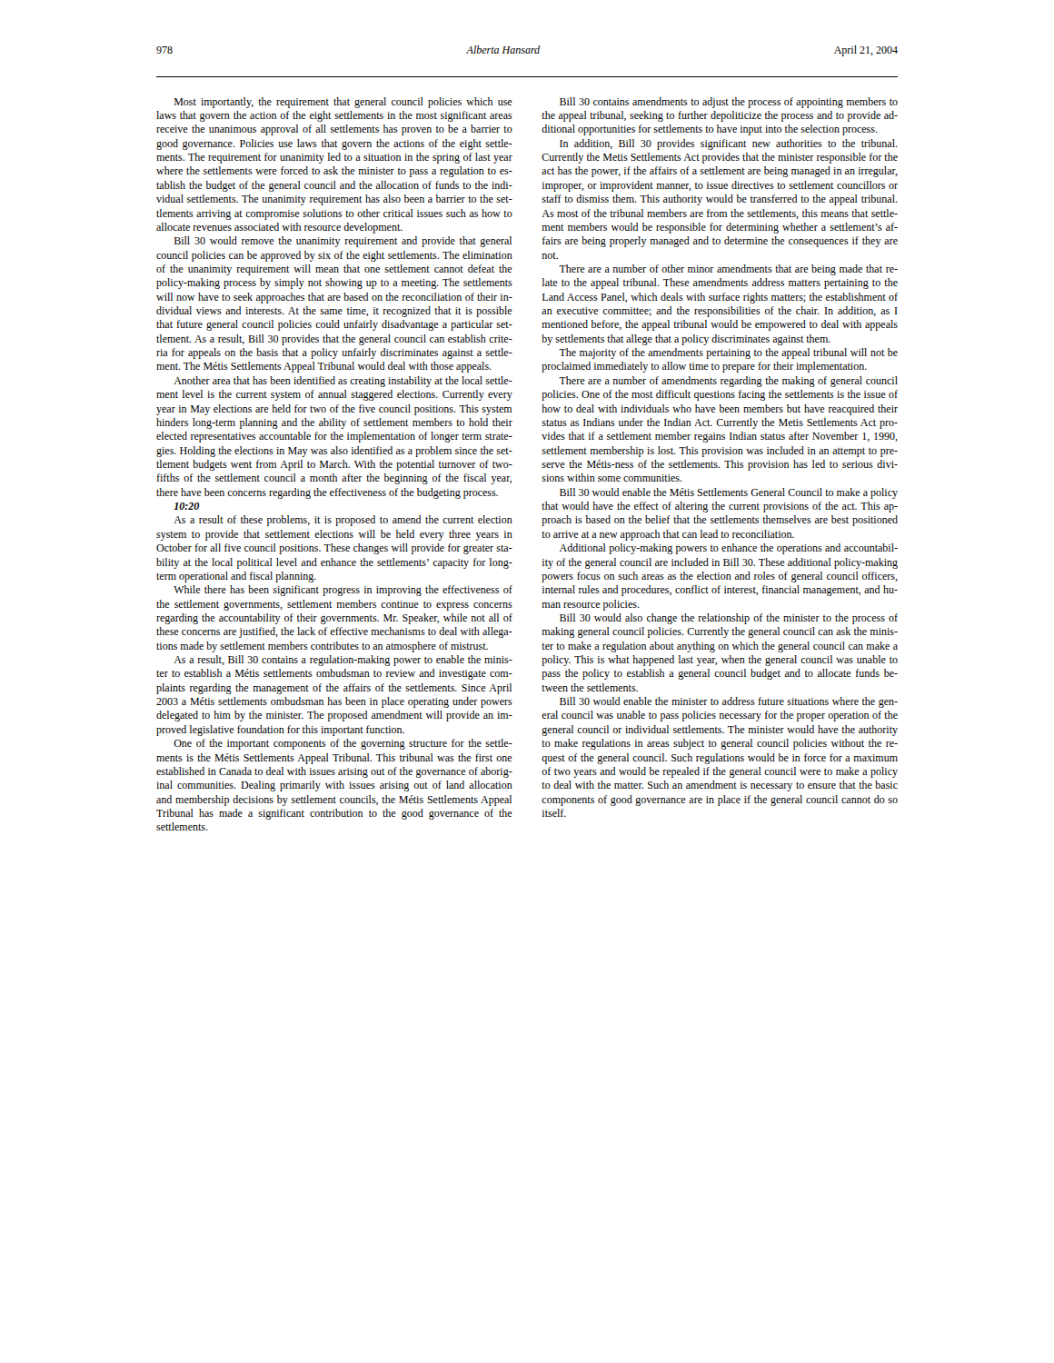978 Alberta Hansard April 21, 2004
Most importantly, the requirement that general council policies which use laws that govern the action of the eight settlements in the most significant areas receive the unanimous approval of all settlements has proven to be a barrier to good governance. Policies use laws that govern the actions of the eight settlements. The requirement for unanimity led to a situation in the spring of last year where the settlements were forced to ask the minister to pass a regulation to establish the budget of the general council and the allocation of funds to the individual settlements. The unanimity requirement has also been a barrier to the settlements arriving at compromise solutions to other critical issues such as how to allocate revenues associated with resource development.
Bill 30 would remove the unanimity requirement and provide that general council policies can be approved by six of the eight settlements. The elimination of the unanimity requirement will mean that one settlement cannot defeat the policy-making process by simply not showing up to a meeting. The settlements will now have to seek approaches that are based on the reconciliation of their individual views and interests. At the same time, it recognized that it is possible that future general council policies could unfairly disadvantage a particular settlement. As a result, Bill 30 provides that the general council can establish criteria for appeals on the basis that a policy unfairly discriminates against a settlement. The Métis Settlements Appeal Tribunal would deal with those appeals.
Another area that has been identified as creating instability at the local settlement level is the current system of annual staggered elections. Currently every year in May elections are held for two of the five council positions. This system hinders long-term planning and the ability of settlement members to hold their elected representatives accountable for the implementation of longer term strategies. Holding the elections in May was also identified as a problem since the settlement budgets went from April to March. With the potential turnover of two-fifths of the settlement council a month after the beginning of the fiscal year, there have been concerns regarding the effectiveness of the budgeting process.
10:20
As a result of these problems, it is proposed to amend the current election system to provide that settlement elections will be held every three years in October for all five council positions. These changes will provide for greater stability at the local political level and enhance the settlements’ capacity for long-term operational and fiscal planning.
While there has been significant progress in improving the effectiveness of the settlement governments, settlement members continue to express concerns regarding the accountability of their governments. Mr. Speaker, while not all of these concerns are justified, the lack of effective mechanisms to deal with allegations made by settlement members contributes to an atmosphere of mistrust.
As a result, Bill 30 contains a regulation-making power to enable the minister to establish a Métis settlements ombudsman to review and investigate complaints regarding the management of the affairs of the settlements. Since April 2003 a Métis settlements ombudsman has been in place operating under powers delegated to him by the minister. The proposed amendment will provide an improved legislative foundation for this important function.
One of the important components of the governing structure for the settlements is the Métis Settlements Appeal Tribunal. This tribunal was the first one established in Canada to deal with issues arising out of the governance of aboriginal communities. Dealing primarily with issues arising out of land allocation and membership decisions by settlement councils, the Métis Settlements Appeal Tribunal has made a significant contribution to the good governance of the settlements.
Bill 30 contains amendments to adjust the process of appointing members to the appeal tribunal, seeking to further depoliticize the process and to provide additional opportunities for settlements to have input into the selection process.
In addition, Bill 30 provides significant new authorities to the tribunal. Currently the Metis Settlements Act provides that the minister responsible for the act has the power, if the affairs of a settlement are being managed in an irregular, improper, or improvident manner, to issue directives to settlement councillors or staff to dismiss them. This authority would be transferred to the appeal tribunal. As most of the tribunal members are from the settlements, this means that settlement members would be responsible for determining whether a settlement’s affairs are being properly managed and to determine the consequences if they are not.
There are a number of other minor amendments that are being made that relate to the appeal tribunal. These amendments address matters pertaining to the Land Access Panel, which deals with surface rights matters; the establishment of an executive committee; and the responsibilities of the chair. In addition, as I mentioned before, the appeal tribunal would be empowered to deal with appeals by settlements that allege that a policy discriminates against them.
The majority of the amendments pertaining to the appeal tribunal will not be proclaimed immediately to allow time to prepare for their implementation.
There are a number of amendments regarding the making of general council policies. One of the most difficult questions facing the settlements is the issue of how to deal with individuals who have been members but have reacquired their status as Indians under the Indian Act. Currently the Metis Settlements Act provides that if a settlement member regains Indian status after November 1, 1990, settlement membership is lost. This provision was included in an attempt to preserve the Métis-ness of the settlements. This provision has led to serious divisions within some communities.
Bill 30 would enable the Métis Settlements General Council to make a policy that would have the effect of altering the current provisions of the act. This approach is based on the belief that the settlements themselves are best positioned to arrive at a new approach that can lead to reconciliation.
Additional policy-making powers to enhance the operations and accountability of the general council are included in Bill 30. These additional policy-making powers focus on such areas as the election and roles of general council officers, internal rules and procedures, conflict of interest, financial management, and human resource policies.
Bill 30 would also change the relationship of the minister to the process of making general council policies. Currently the general council can ask the minister to make a regulation about anything on which the general council can make a policy. This is what happened last year, when the general council was unable to pass the policy to establish a general council budget and to allocate funds between the settlements.
Bill 30 would enable the minister to address future situations where the general council was unable to pass policies necessary for the proper operation of the general council or individual settlements. The minister would have the authority to make regulations in areas subject to general council policies without the request of the general council. Such regulations would be in force for a maximum of two years and would be repealed if the general council were to make a policy to deal with the matter. Such an amendment is necessary to ensure that the basic components of good governance are in place if the general council cannot do so itself.